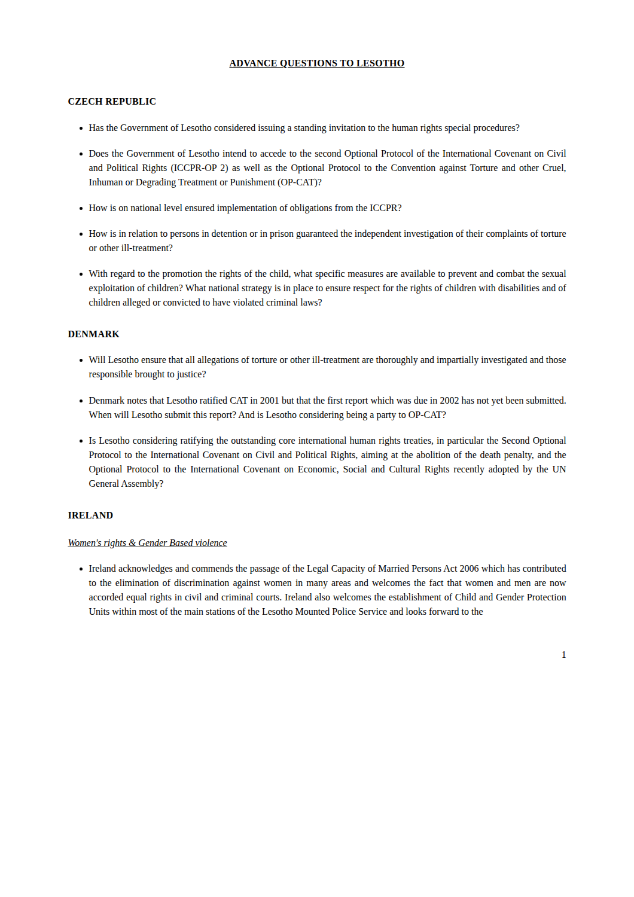ADVANCE QUESTIONS TO LESOTHO
CZECH REPUBLIC
Has the Government of Lesotho considered issuing a standing invitation to the human rights special procedures?
Does the Government of Lesotho intend to accede to the second Optional Protocol of the International Covenant on Civil and Political Rights (ICCPR-OP 2) as well as the Optional Protocol to the Convention against Torture and other Cruel, Inhuman or Degrading Treatment or Punishment (OP-CAT)?
How is on national level ensured implementation of obligations from the ICCPR?
How is in relation to persons in detention or in prison guaranteed the independent investigation of their complaints of torture or other ill-treatment?
With regard to the promotion the rights of the child, what specific measures are available to prevent and combat the sexual exploitation of children? What national strategy is in place to ensure respect for the rights of children with disabilities and of children alleged or convicted to have violated criminal laws?
DENMARK
Will Lesotho ensure that all allegations of torture or other ill-treatment are thoroughly and impartially investigated and those responsible brought to justice?
Denmark notes that Lesotho ratified CAT in 2001 but that the first report which was due in 2002 has not yet been submitted. When will Lesotho submit this report? And is Lesotho considering being a party to OP-CAT?
Is Lesotho considering ratifying the outstanding core international human rights treaties, in particular the Second Optional Protocol to the International Covenant on Civil and Political Rights, aiming at the abolition of the death penalty, and the Optional Protocol to the International Covenant on Economic, Social and Cultural Rights recently adopted by the UN General Assembly?
IRELAND
Women's rights & Gender Based violence
Ireland acknowledges and commends the passage of the Legal Capacity of Married Persons Act 2006 which has contributed to the elimination of discrimination against women in many areas and welcomes the fact that women and men are now accorded equal rights in civil and criminal courts. Ireland also welcomes the establishment of Child and Gender Protection Units within most of the main stations of the Lesotho Mounted Police Service and looks forward to the
1